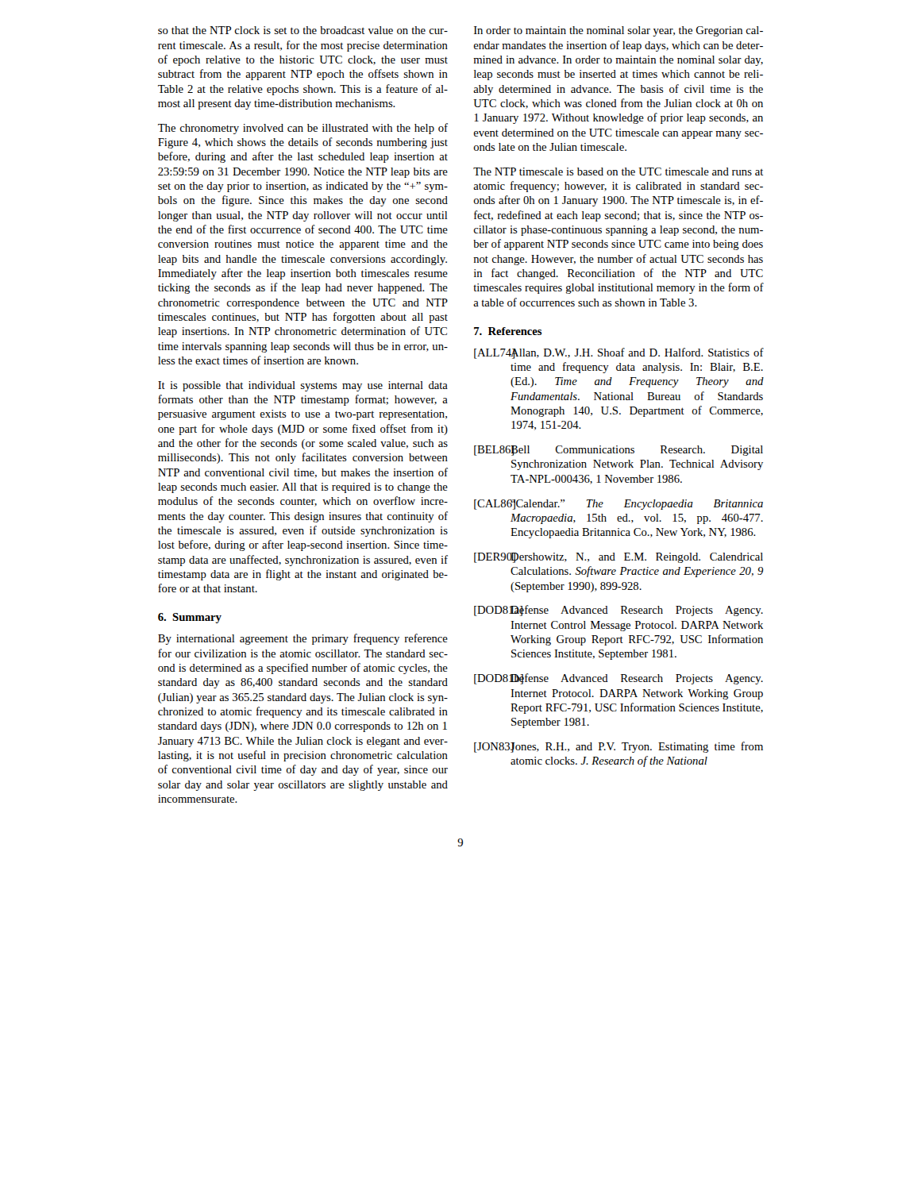so that the NTP clock is set to the broadcast value on the current timescale. As a result, for the most precise determination of epoch relative to the historic UTC clock, the user must subtract from the apparent NTP epoch the offsets shown in Table 2 at the relative epochs shown. This is a feature of almost all present day time-distribution mechanisms.
The chronometry involved can be illustrated with the help of Figure 4, which shows the details of seconds numbering just before, during and after the last scheduled leap insertion at 23:59:59 on 31 December 1990. Notice the NTP leap bits are set on the day prior to insertion, as indicated by the “+” symbols on the figure. Since this makes the day one second longer than usual, the NTP day rollover will not occur until the end of the first occurrence of second 400. The UTC time conversion routines must notice the apparent time and the leap bits and handle the timescale conversions accordingly. Immediately after the leap insertion both timescales resume ticking the seconds as if the leap had never happened. The chronometric correspondence between the UTC and NTP timescales continues, but NTP has forgotten about all past leap insertions. In NTP chronometric determination of UTC time intervals spanning leap seconds will thus be in error, unless the exact times of insertion are known.
It is possible that individual systems may use internal data formats other than the NTP timestamp format; however, a persuasive argument exists to use a two-part representation, one part for whole days (MJD or some fixed offset from it) and the other for the seconds (or some scaled value, such as milliseconds). This not only facilitates conversion between NTP and conventional civil time, but makes the insertion of leap seconds much easier. All that is required is to change the modulus of the seconds counter, which on overflow increments the day counter. This design insures that continuity of the timescale is assured, even if outside synchronization is lost before, during or after leap-second insertion. Since timestamp data are unaffected, synchronization is assured, even if timestamp data are in flight at the instant and originated before or at that instant.
6. Summary
By international agreement the primary frequency reference for our civilization is the atomic oscillator. The standard second is determined as a specified number of atomic cycles, the standard day as 86,400 standard seconds and the standard (Julian) year as 365.25 standard days. The Julian clock is synchronized to atomic frequency and its timescale calibrated in standard days (JDN), where JDN 0.0 corresponds to 12h on 1 January 4713 BC. While the Julian clock is elegant and everlasting, it is not useful in precision chronometric calculation of conventional civil time of day and day of year, since our solar day and solar year oscillators are slightly unstable and incommensurate.
In order to maintain the nominal solar year, the Gregorian calendar mandates the insertion of leap days, which can be determined in advance. In order to maintain the nominal solar day, leap seconds must be inserted at times which cannot be reliably determined in advance. The basis of civil time is the UTC clock, which was cloned from the Julian clock at 0h on 1 January 1972. Without knowledge of prior leap seconds, an event determined on the UTC timescale can appear many seconds late on the Julian timescale.
The NTP timescale is based on the UTC timescale and runs at atomic frequency; however, it is calibrated in standard seconds after 0h on 1 January 1900. The NTP timescale is, in effect, redefined at each leap second; that is, since the NTP oscillator is phase-continuous spanning a leap second, the number of apparent NTP seconds since UTC came into being does not change. However, the number of actual UTC seconds has in fact changed. Reconciliation of the NTP and UTC timescales requires global institutional memory in the form of a table of occurrences such as shown in Table 3.
7. References
[ALL74] Allan, D.W., J.H. Shoaf and D. Halford. Statistics of time and frequency data analysis. In: Blair, B.E. (Ed.). Time and Frequency Theory and Fundamentals. National Bureau of Standards Monograph 140, U.S. Department of Commerce, 1974, 151-204.
[BEL86] Bell Communications Research. Digital Synchronization Network Plan. Technical Advisory TA-NPL-000436, 1 November 1986.
[CAL86]“Calendar.” The Encyclopaedia Britannica Macropaedia, 15th ed., vol. 15, pp. 460-477. Encyclopaedia Britannica Co., New York, NY, 1986.
[DER90] Dershowitz, N., and E.M. Reingold. Calendrical Calculations. Software Practice and Experience 20, 9 (September 1990), 899-928.
[DOD81a] Defense Advanced Research Projects Agency. Internet Control Message Protocol. DARPA Network Working Group Report RFC-792, USC Information Sciences Institute, September 1981.
[DOD81b] Defense Advanced Research Projects Agency. Internet Protocol. DARPA Network Working Group Report RFC-791, USC Information Sciences Institute, September 1981.
[JON83] Jones, R.H., and P.V. Tryon. Estimating time from atomic clocks. J. Research of the National
9